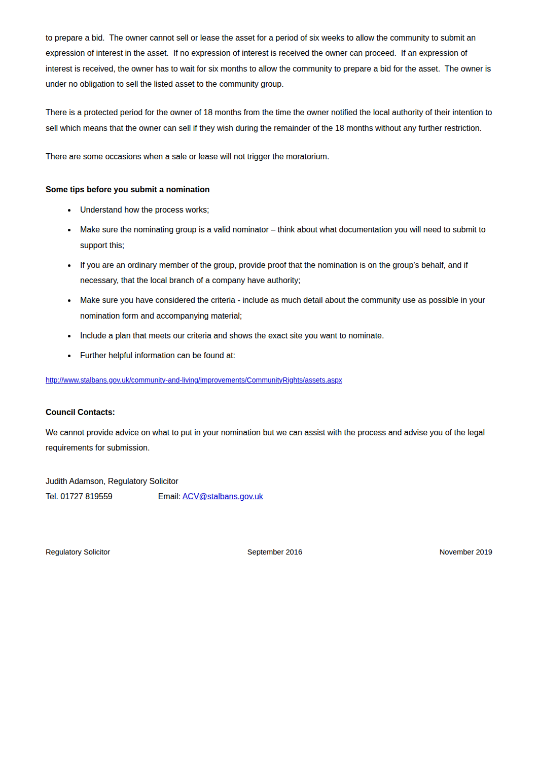to prepare a bid. The owner cannot sell or lease the asset for a period of six weeks to allow the community to submit an expression of interest in the asset. If no expression of interest is received the owner can proceed. If an expression of interest is received, the owner has to wait for six months to allow the community to prepare a bid for the asset. The owner is under no obligation to sell the listed asset to the community group.
There is a protected period for the owner of 18 months from the time the owner notified the local authority of their intention to sell which means that the owner can sell if they wish during the remainder of the 18 months without any further restriction.
There are some occasions when a sale or lease will not trigger the moratorium.
Some tips before you submit a nomination
Understand how the process works;
Make sure the nominating group is a valid nominator – think about what documentation you will need to submit to support this;
If you are an ordinary member of the group, provide proof that the nomination is on the group’s behalf, and if necessary, that the local branch of a company have authority;
Make sure you have considered the criteria - include as much detail about the community use as possible in your nomination form and accompanying material;
Include a plan that meets our criteria and shows the exact site you want to nominate.
Further helpful information can be found at:
http://www.stalbans.gov.uk/community-and-living/improvements/CommunityRights/assets.aspx
Council Contacts:
We cannot provide advice on what to put in your nomination but we can assist with the process and advise you of the legal requirements for submission.
Judith Adamson, Regulatory Solicitor
Tel. 01727 819559 Email: ACV@stalbans.gov.uk
Regulatory Solicitor September 2016 November 2019